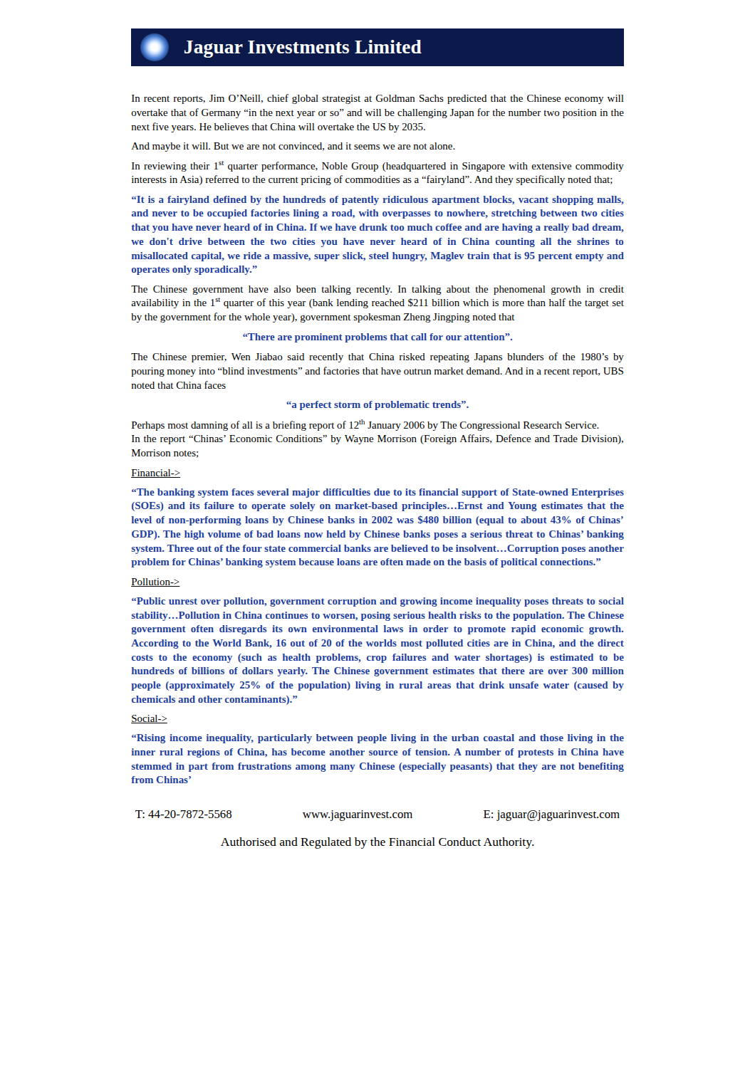Jaguar Investments Limited
In recent reports, Jim O’Neill, chief global strategist at Goldman Sachs predicted that the Chinese economy will overtake that of Germany “in the next year or so” and will be challenging Japan for the number two position in the next five years. He believes that China will overtake the US by 2035.
And maybe it will. But we are not convinced, and it seems we are not alone.
In reviewing their 1st quarter performance, Noble Group (headquartered in Singapore with extensive commodity interests in Asia) referred to the current pricing of commodities as a “fairyland”. And they specifically noted that;
“It is a fairyland defined by the hundreds of patently ridiculous apartment blocks, vacant shopping malls, and never to be occupied factories lining a road, with overpasses to nowhere, stretching between two cities that you have never heard of in China. If we have drunk too much coffee and are having a really bad dream, we don't drive between the two cities you have never heard of in China counting all the shrines to misallocated capital, we ride a massive, super slick, steel hungry, Maglev train that is 95 percent empty and operates only sporadically.”
The Chinese government have also been talking recently. In talking about the phenomenal growth in credit availability in the 1st quarter of this year (bank lending reached $211 billion which is more than half the target set by the government for the whole year), government spokesman Zheng Jingping noted that
“There are prominent problems that call for our attention”.
The Chinese premier, Wen Jiabao said recently that China risked repeating Japans blunders of the 1980’s by pouring money into “blind investments” and factories that have outrun market demand. And in a recent report, UBS noted that China faces
“a perfect storm of problematic trends”.
Perhaps most damning of all is a briefing report of 12th January 2006 by The Congressional Research Service.
In the report “Chinas’ Economic Conditions” by Wayne Morrison (Foreign Affairs, Defence and Trade Division), Morrison notes;
Financial->
“The banking system faces several major difficulties due to its financial support of State-owned Enterprises (SOEs) and its failure to operate solely on market-based principles…Ernst and Young estimates that the level of non-performing loans by Chinese banks in 2002 was $480 billion (equal to about 43% of Chinas’ GDP). The high volume of bad loans now held by Chinese banks poses a serious threat to Chinas’ banking system. Three out of the four state commercial banks are believed to be insolvent…Corruption poses another problem for Chinas’ banking system because loans are often made on the basis of political connections.”
Pollution->
“Public unrest over pollution, government corruption and growing income inequality poses threats to social stability…Pollution in China continues to worsen, posing serious health risks to the population. The Chinese government often disregards its own environmental laws in order to promote rapid economic growth. According to the World Bank, 16 out of 20 of the worlds most polluted cities are in China, and the direct costs to the economy (such as health problems, crop failures and water shortages) is estimated to be hundreds of billions of dollars yearly. The Chinese government estimates that there are over 300 million people (approximately 25% of the population) living in rural areas that drink unsafe water (caused by chemicals and other contaminants).”
Social->
“Rising income inequality, particularly between people living in the urban coastal and those living in the inner rural regions of China, has become another source of tension. A number of protests in China have stemmed in part from frustrations among many Chinese (especially peasants) that they are not benefiting from Chinas’
T: 44-20-7872-5568
www.jaguarinvest.com
E: jaguar@jaguarinvest.com
Authorised and Regulated by the Financial Conduct Authority.